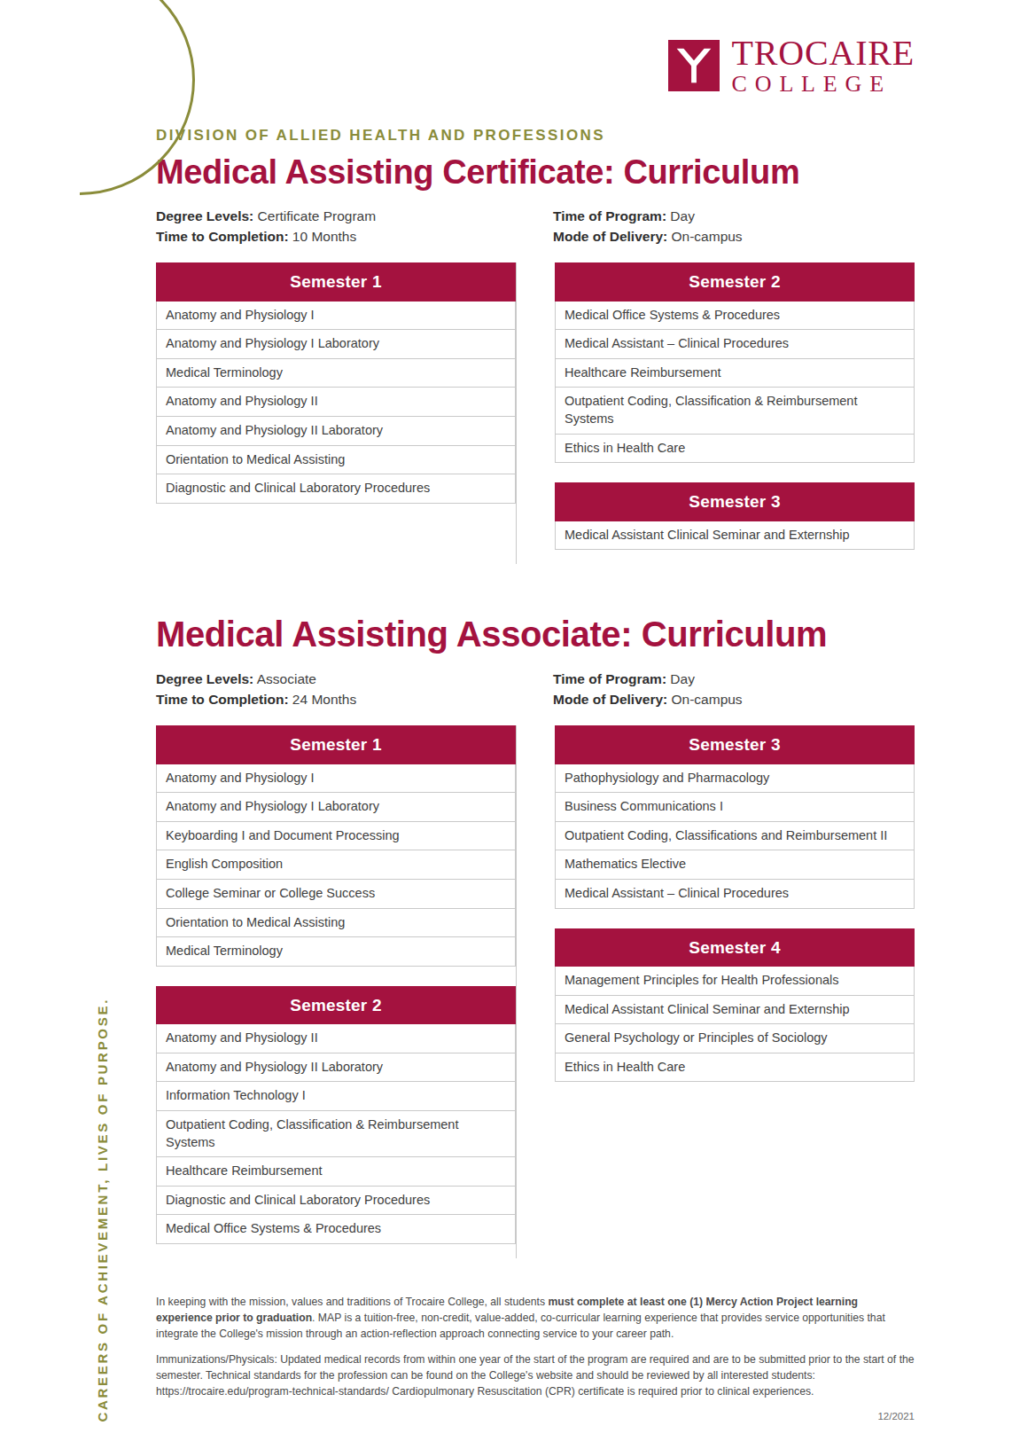Careers of Achievement, Lives of Purpose.
TROCAIRE COLLEGE
Division of Allied Health and Professions
Medical Assisting Certificate: Curriculum
Degree Levels: Certificate Program
Time of Program: Day
Time to Completion: 10 Months
Mode of Delivery: On-campus
Semester 1
Anatomy and Physiology I
Anatomy and Physiology I Laboratory
Medical Terminology
Anatomy and Physiology II
Anatomy and Physiology II Laboratory
Orientation to Medical Assisting
Diagnostic and Clinical Laboratory Procedures
Semester 2
Medical Office Systems & Procedures
Medical Assistant – Clinical Procedures
Healthcare Reimbursement
Outpatient Coding, Classification & Reimbursement Systems
Ethics in Health Care
Semester 3
Medical Assistant Clinical Seminar and Externship
Medical Assisting Associate: Curriculum
Degree Levels: Associate
Time of Program: Day
Time to Completion: 24 Months
Mode of Delivery: On-campus
Semester 1
Anatomy and Physiology I
Anatomy and Physiology I Laboratory
Keyboarding I and Document Processing
English Composition
College Seminar or College Success
Orientation to Medical Assisting
Medical Terminology
Semester 2
Anatomy and Physiology II
Anatomy and Physiology II Laboratory
Information Technology I
Outpatient Coding, Classification & Reimbursement Systems
Healthcare Reimbursement
Diagnostic and Clinical Laboratory Procedures
Medical Office Systems & Procedures
Semester 3
Pathophysiology and Pharmacology
Business Communications I
Outpatient Coding, Classifications and Reimbursement II
Mathematics Elective
Medical Assistant – Clinical Procedures
Semester 4
Management Principles for Health Professionals
Medical Assistant Clinical Seminar and Externship
General Psychology or Principles of Sociology
Ethics in Health Care
In keeping with the mission, values and traditions of Trocaire College, all students must complete at least one (1) Mercy Action Project learning experience prior to graduation. MAP is a tuition-free, non-credit, value-added, co-curricular learning experience that provides service opportunities that integrate the College's mission through an action-reflection approach connecting service to your career path.
Immunizations/Physicals: Updated medical records from within one year of the start of the program are required and are to be submitted prior to the start of the semester. Technical standards for the profession can be found on the College's website and should be reviewed by all interested students: https://trocaire.edu/program-technical-standards/ Cardiopulmonary Resuscitation (CPR) certificate is required prior to clinical experiences.
12/2021